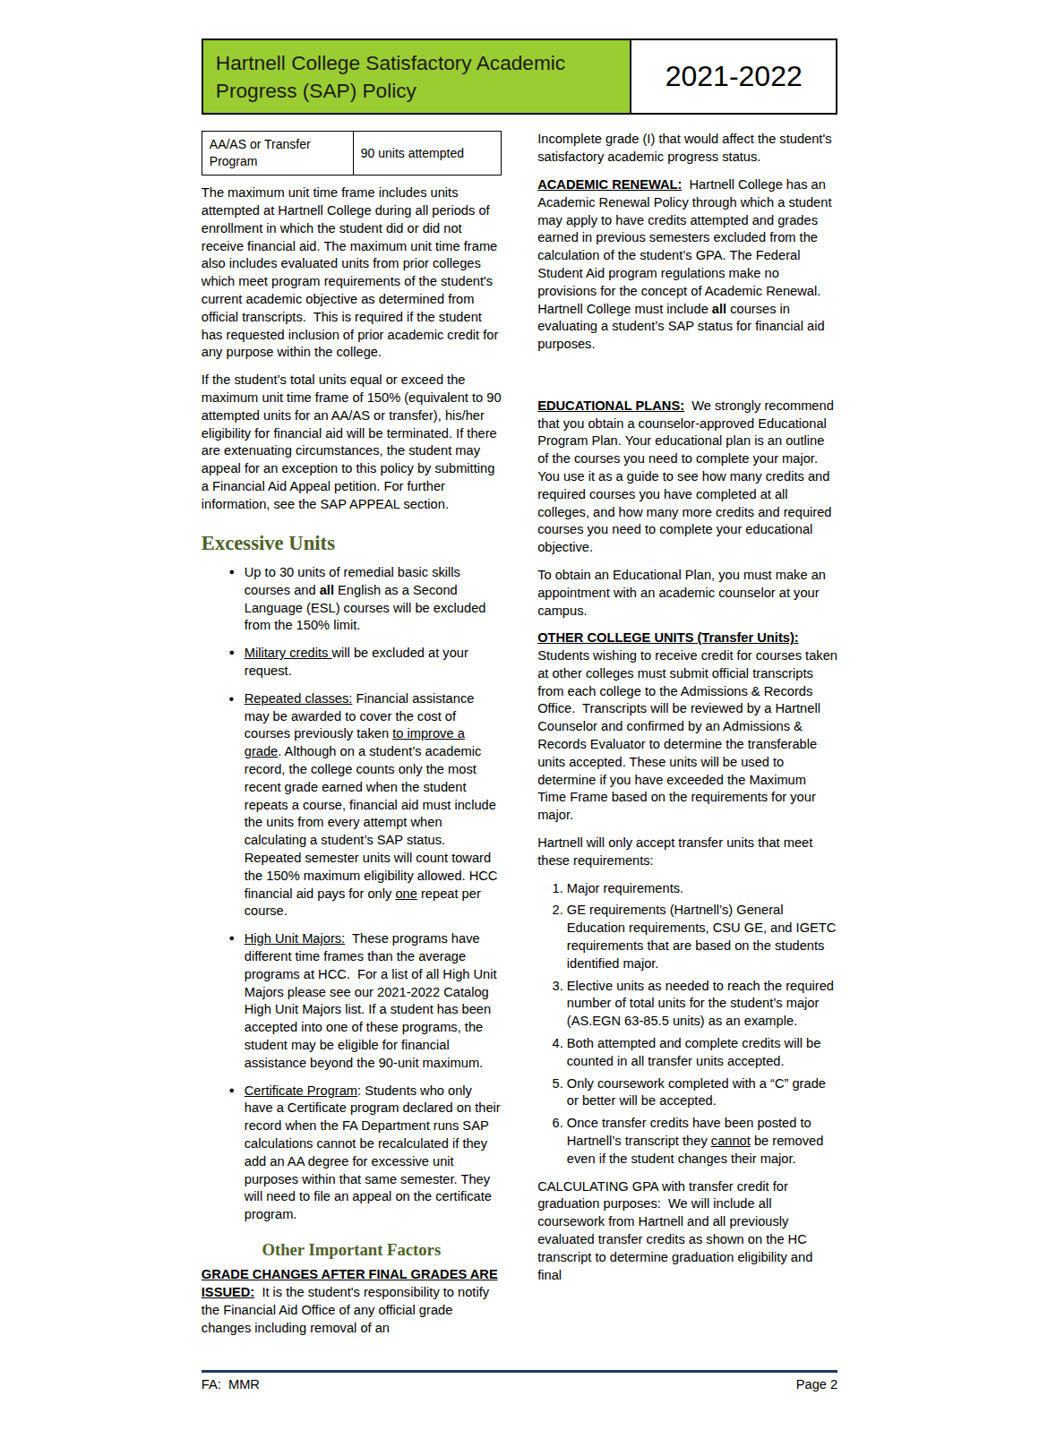Hartnell College Satisfactory Academic Progress (SAP) Policy
2021-2022
| AA/AS or Transfer Program | 90 units attempted |
The maximum unit time frame includes units attempted at Hartnell College during all periods of enrollment in which the student did or did not receive financial aid. The maximum unit time frame also includes evaluated units from prior colleges which meet program requirements of the student's current academic objective as determined from official transcripts. This is required if the student has requested inclusion of prior academic credit for any purpose within the college.
If the student’s total units equal or exceed the maximum unit time frame of 150% (equivalent to 90 attempted units for an AA/AS or transfer), his/her eligibility for financial aid will be terminated. If there are extenuating circumstances, the student may appeal for an exception to this policy by submitting a Financial Aid Appeal petition. For further information, see the SAP APPEAL section.
Excessive Units
Up to 30 units of remedial basic skills courses and all English as a Second Language (ESL) courses will be excluded from the 150% limit.
Military credits will be excluded at your request.
Repeated classes: Financial assistance may be awarded to cover the cost of courses previously taken to improve a grade. Although on a student’s academic record, the college counts only the most recent grade earned when the student repeats a course, financial aid must include the units from every attempt when calculating a student’s SAP status. Repeated semester units will count toward the 150% maximum eligibility allowed. HCC financial aid pays for only one repeat per course.
High Unit Majors: These programs have different time frames than the average programs at HCC. For a list of all High Unit Majors please see our 2021-2022 Catalog High Unit Majors list. If a student has been accepted into one of these programs, the student may be eligible for financial assistance beyond the 90-unit maximum.
Certificate Program: Students who only have a Certificate program declared on their record when the FA Department runs SAP calculations cannot be recalculated if they add an AA degree for excessive unit purposes within that same semester. They will need to file an appeal on the certificate program.
Other Important Factors
GRADE CHANGES AFTER FINAL GRADES ARE ISSUED: It is the student's responsibility to notify the Financial Aid Office of any official grade changes including removal of an
Incomplete grade (I) that would affect the student's satisfactory academic progress status.
ACADEMIC RENEWAL: Hartnell College has an Academic Renewal Policy through which a student may apply to have credits attempted and grades earned in previous semesters excluded from the calculation of the student’s GPA. The Federal Student Aid program regulations make no provisions for the concept of Academic Renewal. Hartnell College must include all courses in evaluating a student’s SAP status for financial aid purposes.
EDUCATIONAL PLANS: We strongly recommend that you obtain a counselor-approved Educational Program Plan. Your educational plan is an outline of the courses you need to complete your major. You use it as a guide to see how many credits and required courses you have completed at all colleges, and how many more credits and required courses you need to complete your educational objective.
To obtain an Educational Plan, you must make an appointment with an academic counselor at your campus.
OTHER COLLEGE UNITS (Transfer Units): Students wishing to receive credit for courses taken at other colleges must submit official transcripts from each college to the Admissions & Records Office. Transcripts will be reviewed by a Hartnell Counselor and confirmed by an Admissions & Records Evaluator to determine the transferable units accepted. These units will be used to determine if you have exceeded the Maximum Time Frame based on the requirements for your major.
Hartnell will only accept transfer units that meet these requirements:
Major requirements.
GE requirements (Hartnell’s) General Education requirements, CSU GE, and IGETC requirements that are based on the students identified major.
Elective units as needed to reach the required number of total units for the student’s major (AS.EGN 63-85.5 units) as an example.
Both attempted and complete credits will be counted in all transfer units accepted.
Only coursework completed with a “C” grade or better will be accepted.
Once transfer credits have been posted to Hartnell’s transcript they cannot be removed even if the student changes their major.
CALCULATING GPA with transfer credit for graduation purposes: We will include all coursework from Hartnell and all previously evaluated transfer credits as shown on the HC transcript to determine graduation eligibility and final
FA: MMR
Page 2